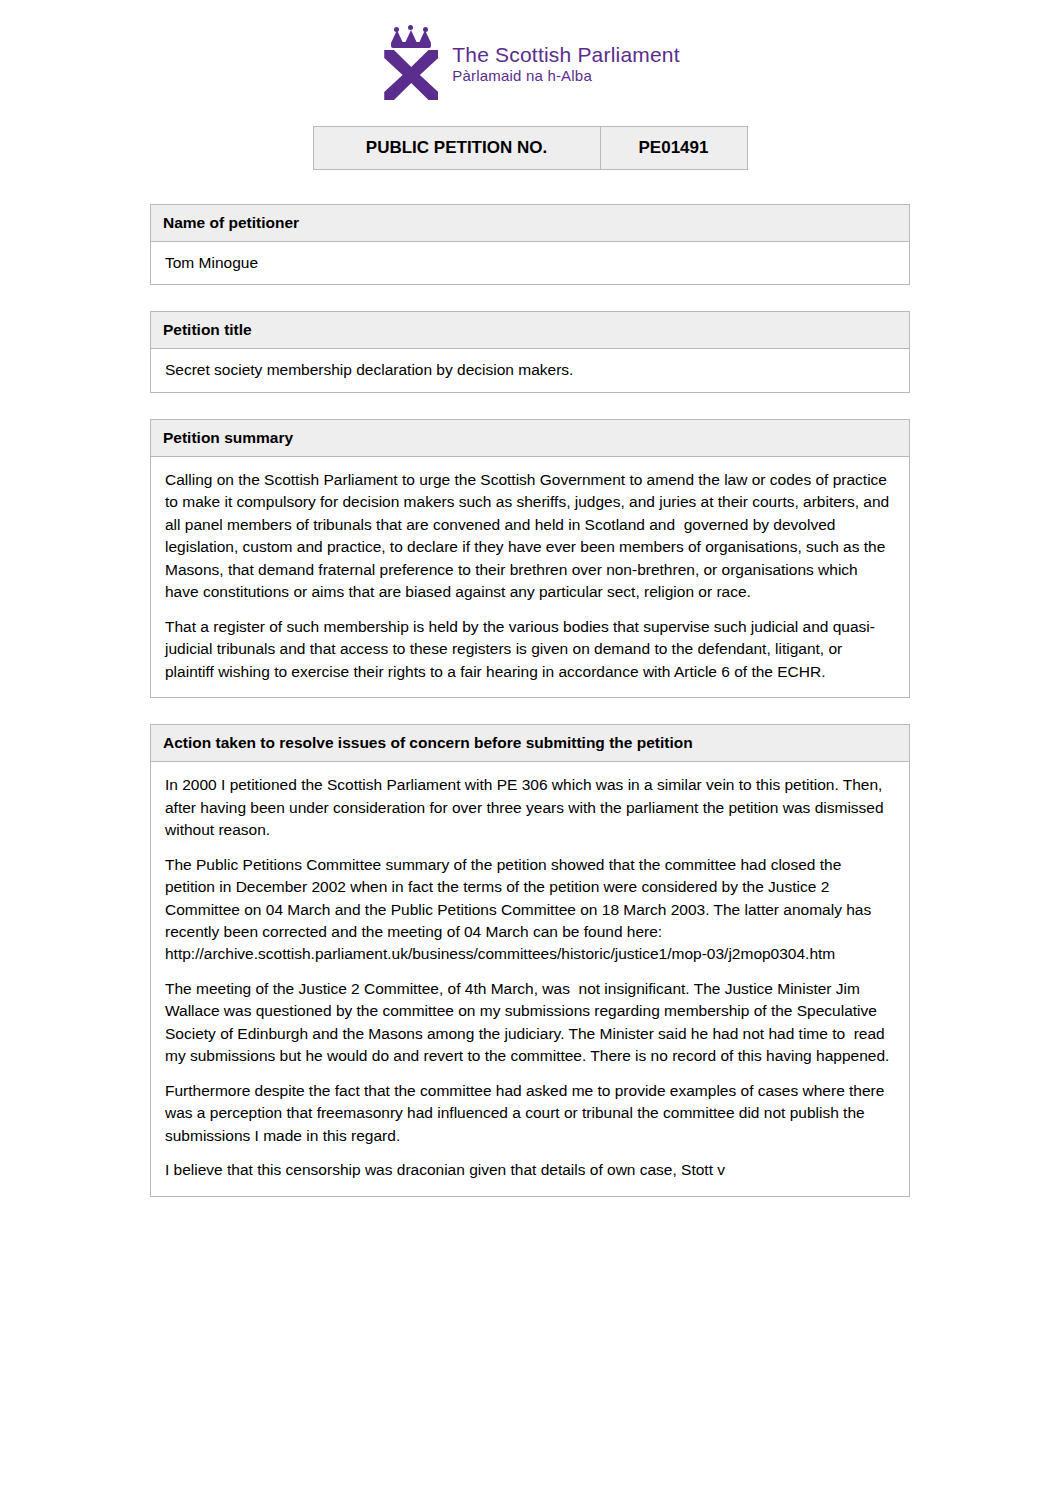The Scottish Parliament
Pàrlamaid na h-Alba
PUBLIC PETITION NO.
PE01491
Name of petitioner
Tom Minogue
Petition title
Secret society membership declaration by decision makers.
Petition summary
Calling on the Scottish Parliament to urge the Scottish Government to amend the law or codes of practice to make it compulsory for decision makers such as sheriffs, judges, and juries at their courts, arbiters, and all panel members of tribunals that are convened and held in Scotland and governed by devolved legislation, custom and practice, to declare if they have ever been members of organisations, such as the Masons, that demand fraternal preference to their brethren over non-brethren, or organisations which have constitutions or aims that are biased against any particular sect, religion or race.
That a register of such membership is held by the various bodies that supervise such judicial and quasi-judicial tribunals and that access to these registers is given on demand to the defendant, litigant, or plaintiff wishing to exercise their rights to a fair hearing in accordance with Article 6 of the ECHR.
Action taken to resolve issues of concern before submitting the petition
In 2000 I petitioned the Scottish Parliament with PE 306 which was in a similar vein to this petition. Then, after having been under consideration for over three years with the parliament the petition was dismissed without reason.
The Public Petitions Committee summary of the petition showed that the committee had closed the petition in December 2002 when in fact the terms of the petition were considered by the Justice 2 Committee on 04 March and the Public Petitions Committee on 18 March 2003. The latter anomaly has recently been corrected and the meeting of 04 March can be found here:
http://archive.scottish.parliament.uk/business/committees/historic/justice1/mop-03/j2mop0304.htm
The meeting of the Justice 2 Committee, of 4th March, was not insignificant. The Justice Minister Jim Wallace was questioned by the committee on my submissions regarding membership of the Speculative Society of Edinburgh and the Masons among the judiciary. The Minister said he had not had time to read my submissions but he would do and revert to the committee. There is no record of this having happened.
Furthermore despite the fact that the committee had asked me to provide examples of cases where there was a perception that freemasonry had influenced a court or tribunal the committee did not publish the submissions I made in this regard.
I believe that this censorship was draconian given that details of own case, Stott v